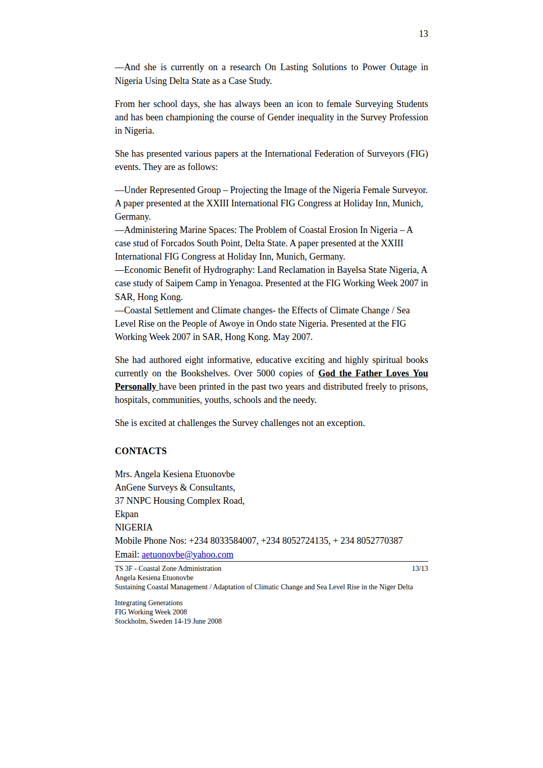13
—And she is currently on a research On Lasting Solutions to Power Outage in Nigeria Using Delta State as a Case Study.
From her school days, she has always been an icon to female Surveying Students and has been championing the course of Gender inequality in the Survey Profession in Nigeria.
She has presented various papers at the International Federation of Surveyors (FIG) events. They are as follows:
—Under Represented Group – Projecting the Image of the Nigeria Female Surveyor. A paper presented at the XXIII International FIG Congress at Holiday Inn, Munich, Germany.
—Administering Marine Spaces: The Problem of Coastal Erosion In Nigeria – A case stud of Forcados South Point, Delta State. A paper presented at the XXIII International FIG Congress at Holiday Inn, Munich, Germany.
—Economic Benefit of Hydrography: Land Reclamation in Bayelsa State Nigeria, A case study of Saipem Camp in Yenagoa. Presented at the FIG Working Week 2007 in SAR, Hong Kong.
—Coastal Settlement and Climate changes- the Effects of Climate Change / Sea Level Rise on the People of Awoye in Ondo state Nigeria. Presented at the FIG Working Week 2007 in SAR, Hong Kong. May 2007.
She had authored eight informative, educative exciting and highly spiritual books currently on the Bookshelves. Over 5000 copies of God the Father Loves You Personally have been printed in the past two years and distributed freely to prisons, hospitals, communities, youths, schools and the needy.
She is excited at challenges the Survey challenges not an exception.
CONTACTS
Mrs. Angela Kesiena Etuonovbe
AnGene Surveys & Consultants,
37 NNPC Housing Complex Road,
Ekpan
NIGERIA
Mobile Phone Nos: +234 8033584007, +234 8052724135, + 234 8052770387
Email: aetuonovbe@yahoo.com
13/13
TS 3F - Coastal Zone Administration
Angela Kesiena Etuonovbe
Sustaining Coastal Management / Adaptation of Climatic Change and Sea Level Rise in the Niger Delta
Integrating Generations
FIG Working Week 2008
Stockholm, Sweden 14-19 June 2008